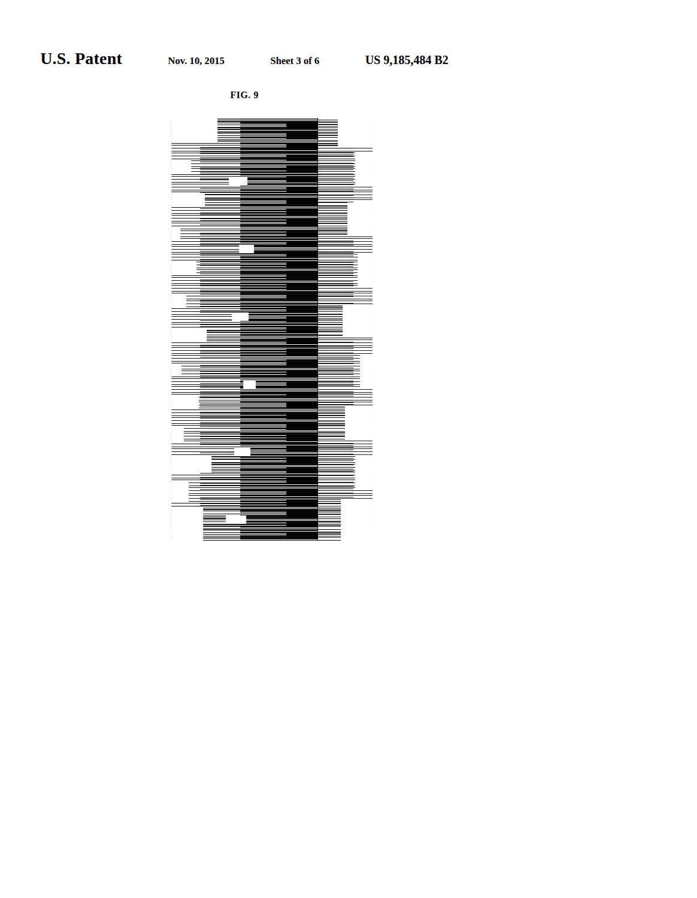U.S. Patent
Nov. 10, 2015
Sheet 3 of 6
US 9,185,484 B2
FIG. 9